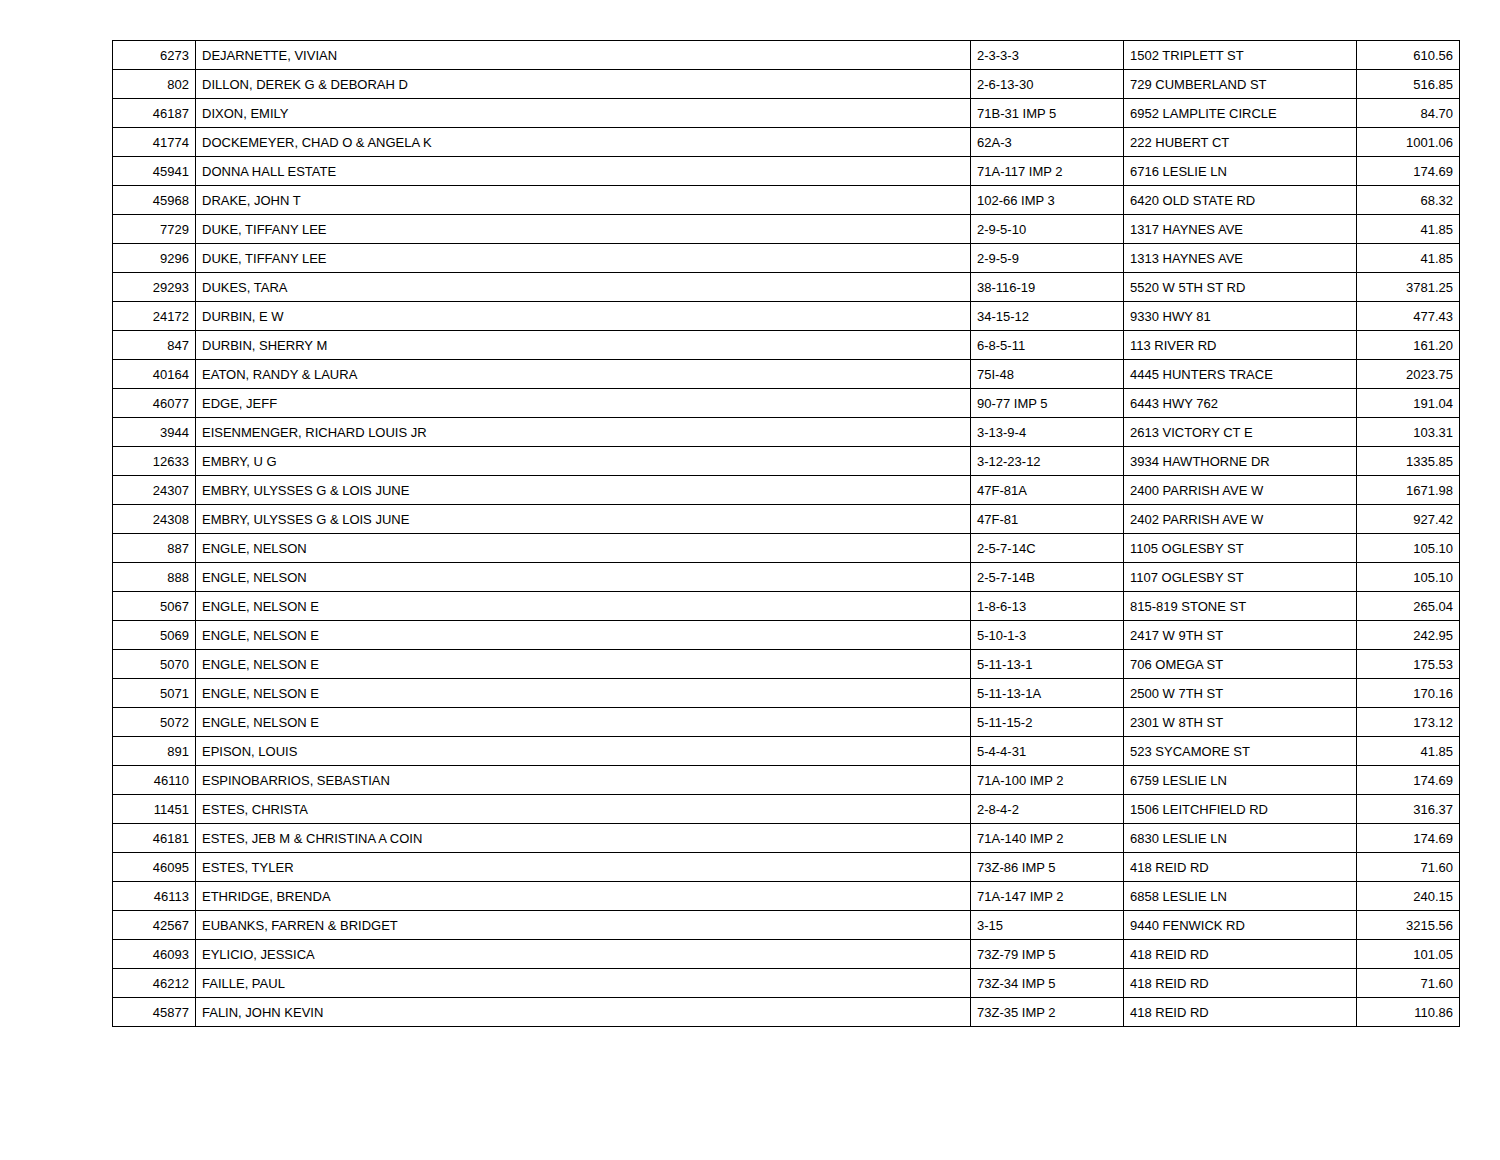| | 6273 | DEJARNETTE, VIVIAN | 2-3-3-3 | 1502 TRIPLETT ST | 610.56 |
| | 802 | DILLON, DEREK G & DEBORAH D | 2-6-13-30 | 729 CUMBERLAND ST | 516.85 |
| | 46187 | DIXON, EMILY | 71B-31 IMP 5 | 6952 LAMPLITE CIRCLE | 84.70 |
| | 41774 | DOCKEMEYER, CHAD O & ANGELA K | 62A-3 | 222 HUBERT CT | 1001.06 |
| | 45941 | DONNA HALL ESTATE | 71A-117 IMP 2 | 6716 LESLIE LN | 174.69 |
| | 45968 | DRAKE, JOHN T | 102-66 IMP 3 | 6420 OLD STATE RD | 68.32 |
| | 7729 | DUKE, TIFFANY LEE | 2-9-5-10 | 1317 HAYNES AVE | 41.85 |
| | 9296 | DUKE, TIFFANY LEE | 2-9-5-9 | 1313 HAYNES AVE | 41.85 |
| | 29293 | DUKES, TARA | 38-116-19 | 5520 W 5TH ST RD | 3781.25 |
| | 24172 | DURBIN, E W | 34-15-12 | 9330 HWY 81 | 477.43 |
| | 847 | DURBIN, SHERRY M | 6-8-5-11 | 113 RIVER RD | 161.20 |
| | 40164 | EATON, RANDY & LAURA | 75I-48 | 4445 HUNTERS TRACE | 2023.75 |
| | 46077 | EDGE, JEFF | 90-77 IMP 5 | 6443 HWY 762 | 191.04 |
| | 3944 | EISENMENGER, RICHARD LOUIS JR | 3-13-9-4 | 2613 VICTORY CT E | 103.31 |
| | 12633 | EMBRY, U G | 3-12-23-12 | 3934 HAWTHORNE DR | 1335.85 |
| | 24307 | EMBRY, ULYSSES G & LOIS JUNE | 47F-81A | 2400 PARRISH AVE W | 1671.98 |
| | 24308 | EMBRY, ULYSSES G & LOIS JUNE | 47F-81 | 2402 PARRISH AVE W | 927.42 |
| | 887 | ENGLE, NELSON | 2-5-7-14C | 1105 OGLESBY ST | 105.10 |
| | 888 | ENGLE, NELSON | 2-5-7-14B | 1107 OGLESBY ST | 105.10 |
| | 5067 | ENGLE, NELSON E | 1-8-6-13 | 815-819 STONE ST | 265.04 |
| | 5069 | ENGLE, NELSON E | 5-10-1-3 | 2417 W 9TH ST | 242.95 |
| | 5070 | ENGLE, NELSON E | 5-11-13-1 | 706 OMEGA ST | 175.53 |
| | 5071 | ENGLE, NELSON E | 5-11-13-1A | 2500 W 7TH ST | 170.16 |
| | 5072 | ENGLE, NELSON E | 5-11-15-2 | 2301 W 8TH ST | 173.12 |
| | 891 | EPISON, LOUIS | 5-4-4-31 | 523 SYCAMORE ST | 41.85 |
| | 46110 | ESPINOBARRIOS, SEBASTIAN | 71A-100 IMP 2 | 6759 LESLIE LN | 174.69 |
| | 11451 | ESTES, CHRISTA | 2-8-4-2 | 1506 LEITCHFIELD RD | 316.37 |
| | 46181 | ESTES, JEB M & CHRISTINA A COIN | 71A-140 IMP 2 | 6830 LESLIE LN | 174.69 |
| | 46095 | ESTES, TYLER | 73Z-86 IMP 5 | 418 REID RD | 71.60 |
| | 46113 | ETHRIDGE, BRENDA | 71A-147 IMP 2 | 6858 LESLIE LN | 240.15 |
| | 42567 | EUBANKS, FARREN & BRIDGET | 3-15 | 9440 FENWICK RD | 3215.56 |
| | 46093 | EYLICIO, JESSICA | 73Z-79 IMP 5 | 418 REID RD | 101.05 |
| | 46212 | FAILLE, PAUL | 73Z-34 IMP 5 | 418 REID RD | 71.60 |
| | 45877 | FALIN, JOHN KEVIN | 73Z-35 IMP 2 | 418 REID RD | 110.86 |